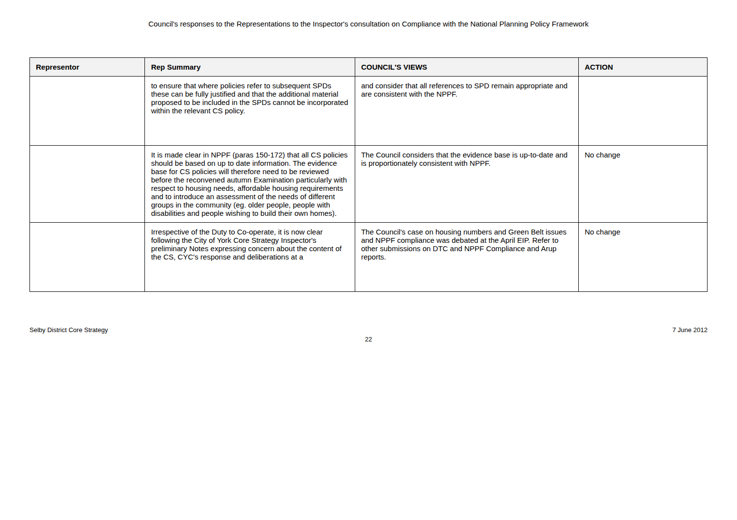Council's responses to the Representations to the Inspector's consultation on Compliance with the National Planning Policy Framework
| Representor | Rep Summary | COUNCIL'S VIEWS | ACTION |
| --- | --- | --- | --- |
| | to ensure that where policies refer to subsequent SPDs these can be fully justified and that the additional material proposed to be included in the SPDs cannot be incorporated within the relevant CS policy. | and consider that all references to SPD remain appropriate and are consistent with the NPPF. | |
| | It is made clear in NPPF (paras 150-172) that all CS policies should be based on up to date information. The evidence base for CS policies will therefore need to be reviewed before the reconvened autumn Examination particularly with respect to housing needs, affordable housing requirements and to introduce an assessment of the needs of different groups in the community (eg. older people, people with disabilities and people wishing to build their own homes). | The Council considers that the evidence base is up-to-date and is proportionately consistent with NPPF. | No change |
| | Irrespective of the Duty to Co-operate, it is now clear following the City of York Core Strategy Inspector's preliminary Notes expressing concern about the content of the CS, CYC's response and deliberations at a | The Council's case on housing numbers and Green Belt issues and NPPF compliance was debated at the April EIP. Refer to other submissions on DTC and NPPF Compliance and Arup reports. | No change |
Selby District Core Strategy 7 June 2012
22